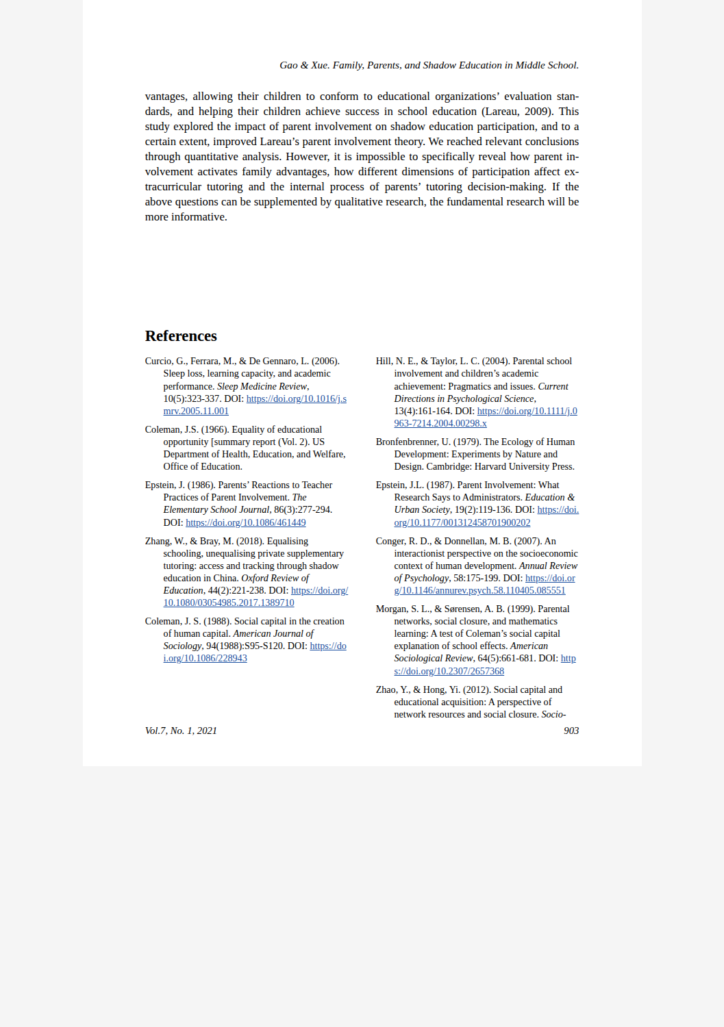Gao & Xue. Family, Parents, and Shadow Education in Middle School.
vantages, allowing their children to conform to educational organizations’ evaluation standards, and helping their children achieve success in school education (Lareau, 2009). This study explored the impact of parent involvement on shadow education participation, and to a certain extent, improved Lareau’s parent involvement theory. We reached relevant conclusions through quantitative analysis. However, it is impossible to specifically reveal how parent involvement activates family advantages, how different dimensions of participation affect extracurricular tutoring and the internal process of parents’ tutoring decision-making. If the above questions can be supplemented by qualitative research, the fundamental research will be more informative.
References
Curcio, G., Ferrara, M., & De Gennaro, L. (2006). Sleep loss, learning capacity, and academic performance. Sleep Medicine Review, 10(5):323-337. DOI: https://doi.org/10.1016/j.smrv.2005.11.001
Coleman, J.S. (1966). Equality of educational opportunity [summary report (Vol. 2). US Department of Health, Education, and Welfare, Office of Education.
Epstein, J. (1986). Parents’ Reactions to Teacher Practices of Parent Involvement. The Elementary School Journal, 86(3):277-294. DOI: https://doi.org/10.1086/461449
Zhang, W., & Bray, M. (2018). Equalising schooling, unequalising private supplementary tutoring: access and tracking through shadow education in China. Oxford Review of Education, 44(2):221-238. DOI: https://doi.org/10.1080/03054985.2017.1389710
Coleman, J. S. (1988). Social capital in the creation of human capital. American Journal of Sociology, 94(1988):S95-S120. DOI: https://doi.org/10.1086/228943
Hill, N. E., & Taylor, L. C. (2004). Parental school involvement and children’s academic achievement: Pragmatics and issues. Current Directions in Psychological Science, 13(4):161-164. DOI: https://doi.org/10.1111/j.0963-7214.2004.00298.x
Bronfenbrenner, U. (1979). The Ecology of Human Development: Experiments by Nature and Design. Cambridge: Harvard University Press.
Epstein, J.L. (1987). Parent Involvement: What Research Says to Administrators. Education & Urban Society, 19(2):119-136. DOI: https://doi.org/10.1177/001312458701900202
Conger, R. D., & Donnellan, M. B. (2007). An interactionist perspective on the socioeconomic context of human development. Annual Review of Psychology, 58:175-199. DOI: https://doi.org/10.1146/annurev.psych.58.110405.085551
Morgan, S. L., & Sørensen, A. B. (1999). Parental networks, social closure, and mathematics learning: A test of Coleman’s social capital explanation of school effects. American Sociological Review, 64(5):661-681. DOI: https://doi.org/10.2307/2657368
Zhao, Y., & Hong, Yi. (2012). Social capital and educational acquisition: A perspective of network resources and social closure. Socio-
Vol.7, No. 1, 2021 903